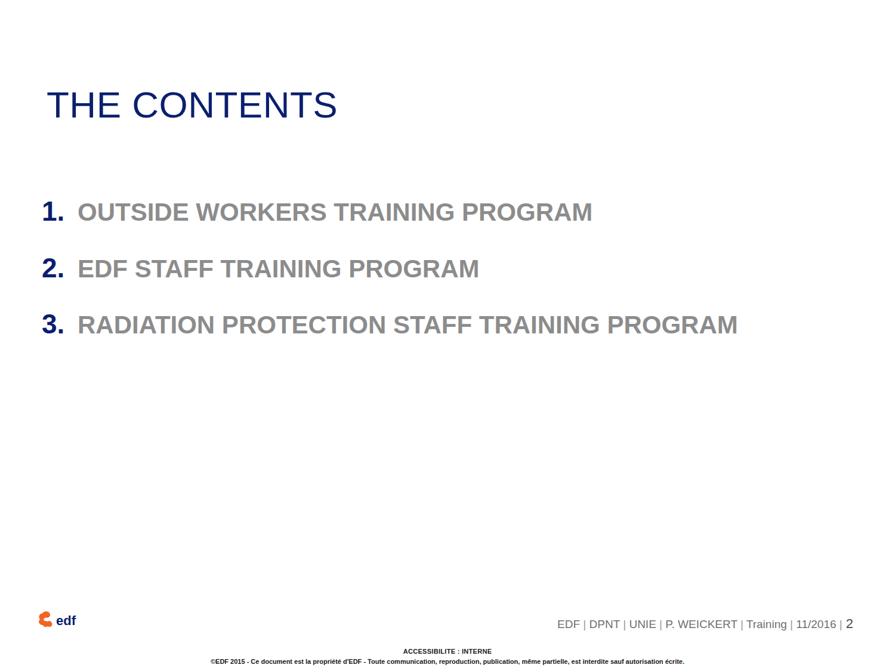THE CONTENTS
OUTSIDE WORKERS TRAINING PROGRAM
EDF STAFF TRAINING PROGRAM
RADIATION PROTECTION STAFF TRAINING PROGRAM
edf
EDF | DPNT | UNIE | P. WEICKERT | Training | 11/2016 |2
ACCESSIBILITE : INTERNE
©EDF 2015 - Ce document est la propriété d'EDF - Toute communication, reproduction, publication, même partielle, est interdite sauf autorisation écrite.